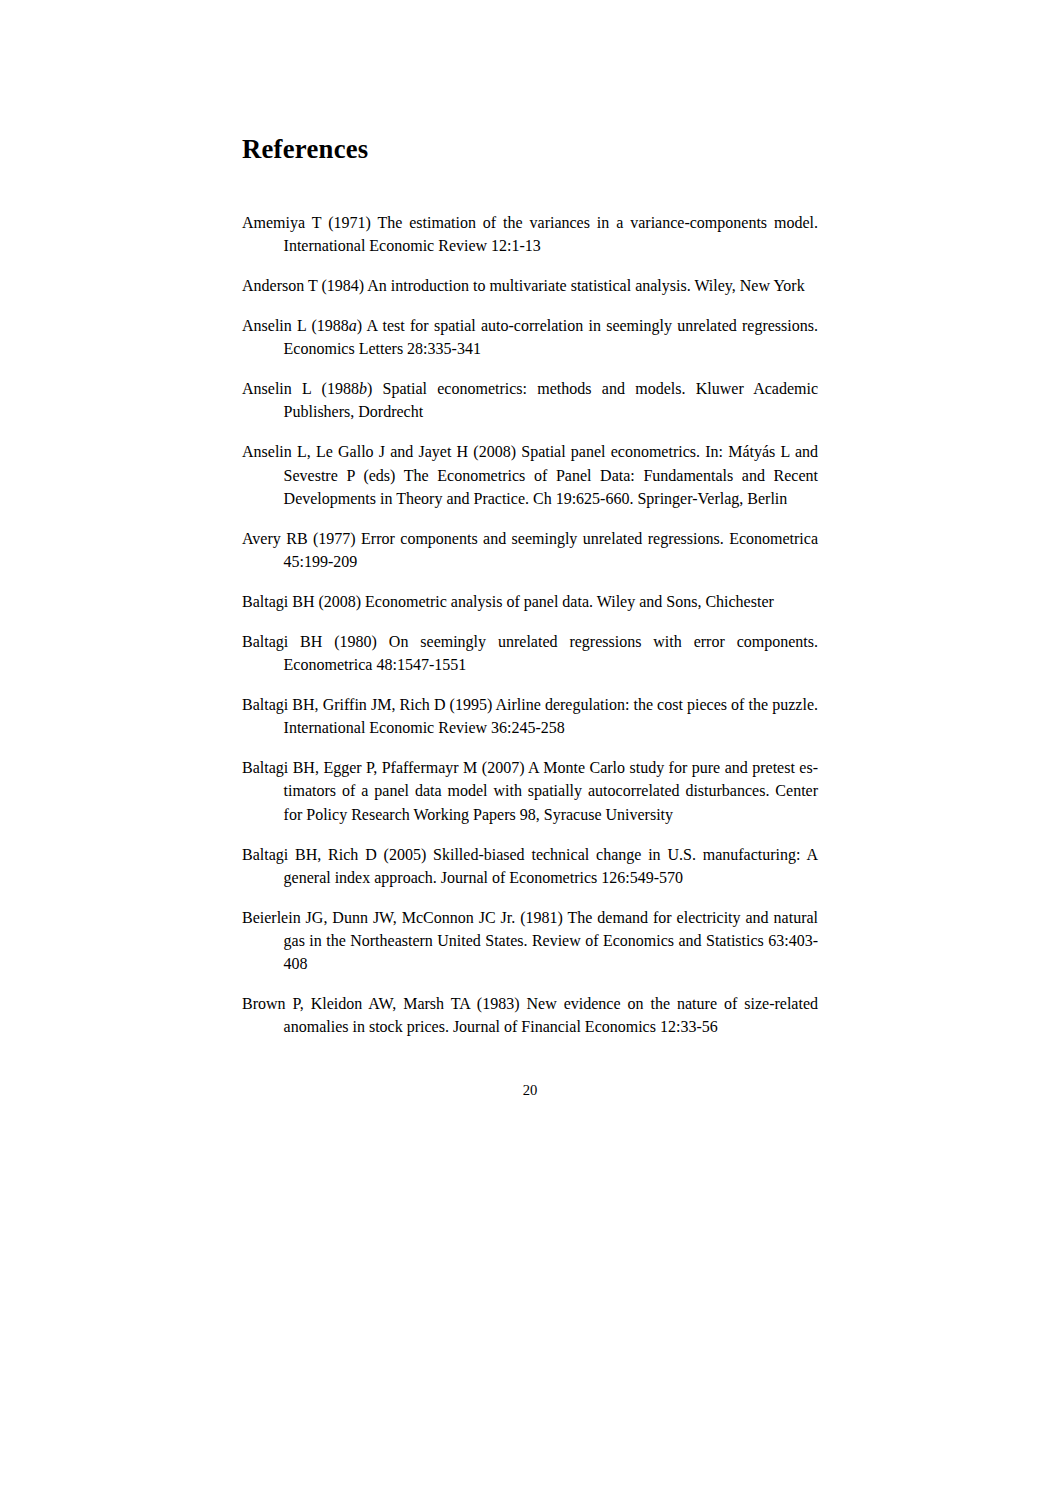References
Amemiya T (1971) The estimation of the variances in a variance-components model. International Economic Review 12:1-13
Anderson T (1984) An introduction to multivariate statistical analysis. Wiley, New York
Anselin L (1988a) A test for spatial auto-correlation in seemingly unrelated regressions. Economics Letters 28:335-341
Anselin L (1988b) Spatial econometrics: methods and models. Kluwer Academic Publishers, Dordrecht
Anselin L, Le Gallo J and Jayet H (2008) Spatial panel econometrics. In: Mátyás L and Sevestre P (eds) The Econometrics of Panel Data: Fundamentals and Recent Developments in Theory and Practice. Ch 19:625-660. Springer-Verlag, Berlin
Avery RB (1977) Error components and seemingly unrelated regressions. Econometrica 45:199-209
Baltagi BH (2008) Econometric analysis of panel data. Wiley and Sons, Chichester
Baltagi BH (1980) On seemingly unrelated regressions with error components. Econometrica 48:1547-1551
Baltagi BH, Griffin JM, Rich D (1995) Airline deregulation: the cost pieces of the puzzle. International Economic Review 36:245-258
Baltagi BH, Egger P, Pfaffermayr M (2007) A Monte Carlo study for pure and pretest estimators of a panel data model with spatially autocorrelated disturbances. Center for Policy Research Working Papers 98, Syracuse University
Baltagi BH, Rich D (2005) Skilled-biased technical change in U.S. manufacturing: A general index approach. Journal of Econometrics 126:549-570
Beierlein JG, Dunn JW, McConnon JC Jr. (1981) The demand for electricity and natural gas in the Northeastern United States. Review of Economics and Statistics 63:403-408
Brown P, Kleidon AW, Marsh TA (1983) New evidence on the nature of size-related anomalies in stock prices. Journal of Financial Economics 12:33-56
20